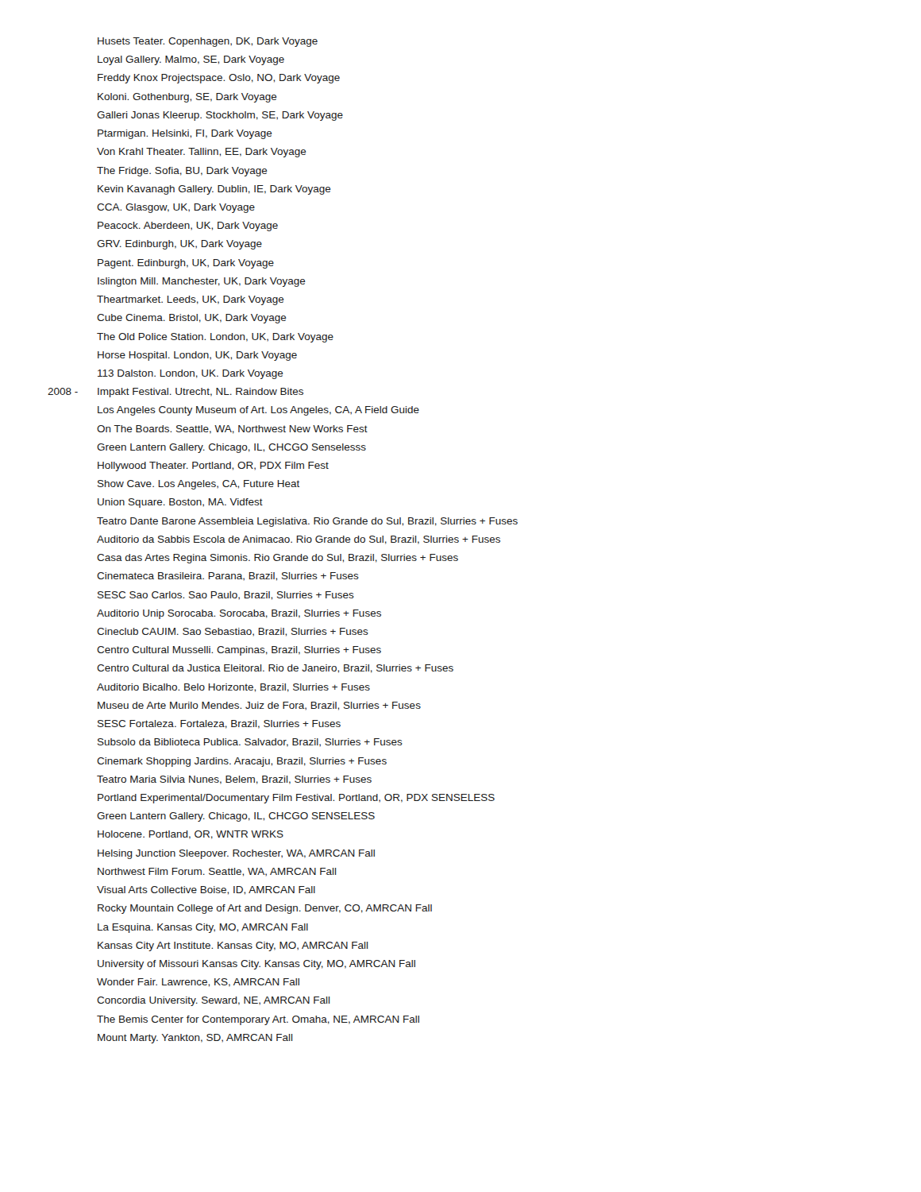Husets Teater. Copenhagen, DK, Dark Voyage
Loyal Gallery. Malmo, SE, Dark Voyage
Freddy Knox Projectspace. Oslo, NO, Dark Voyage
Koloni. Gothenburg, SE, Dark Voyage
Galleri Jonas Kleerup. Stockholm, SE, Dark Voyage
Ptarmigan. Helsinki, FI, Dark Voyage
Von Krahl Theater. Tallinn, EE, Dark Voyage
The Fridge. Sofia, BU, Dark Voyage
Kevin Kavanagh Gallery. Dublin, IE, Dark Voyage
CCA. Glasgow, UK, Dark Voyage
Peacock. Aberdeen, UK, Dark Voyage
GRV. Edinburgh, UK, Dark Voyage
Pagent. Edinburgh, UK, Dark Voyage
Islington Mill. Manchester, UK, Dark Voyage
Theartmarket. Leeds, UK, Dark Voyage
Cube Cinema. Bristol, UK, Dark Voyage
The Old Police Station. London, UK, Dark Voyage
Horse Hospital. London, UK, Dark Voyage
113 Dalston. London, UK. Dark Voyage
2008 -Impakt Festival. Utrecht, NL. Raindow Bites
Los Angeles County Museum of Art. Los Angeles, CA, A Field Guide
On The Boards. Seattle, WA, Northwest New Works Fest
Green Lantern Gallery. Chicago, IL, CHCGO Senselesss
Hollywood Theater. Portland, OR, PDX Film Fest
Show Cave. Los Angeles, CA, Future Heat
Union Square. Boston, MA. Vidfest
Teatro Dante Barone Assembleia Legislativa. Rio Grande do Sul, Brazil, Slurries + Fuses
Auditorio da Sabbis Escola de Animacao. Rio Grande do Sul, Brazil, Slurries + Fuses
Casa das Artes Regina Simonis. Rio Grande do Sul, Brazil, Slurries + Fuses
Cinemateca Brasileira. Parana, Brazil, Slurries + Fuses
SESC Sao Carlos. Sao Paulo, Brazil, Slurries + Fuses
Auditorio Unip Sorocaba. Sorocaba, Brazil, Slurries + Fuses
Cineclub CAUIM. Sao Sebastiao, Brazil, Slurries + Fuses
Centro Cultural Musselli. Campinas, Brazil, Slurries + Fuses
Centro Cultural da Justica Eleitoral. Rio de Janeiro, Brazil, Slurries + Fuses
Auditorio Bicalho. Belo Horizonte, Brazil, Slurries + Fuses
Museu de Arte Murilo Mendes. Juiz de Fora, Brazil, Slurries + Fuses
SESC Fortaleza. Fortaleza, Brazil, Slurries + Fuses
Subsolo da Biblioteca Publica. Salvador, Brazil, Slurries + Fuses
Cinemark Shopping Jardins. Aracaju, Brazil, Slurries + Fuses
Teatro Maria Silvia Nunes, Belem, Brazil, Slurries + Fuses
Portland Experimental/Documentary Film Festival. Portland, OR, PDX SENSELESS
Green Lantern Gallery. Chicago, IL, CHCGO SENSELESS
Holocene. Portland, OR, WNTR WRKS
Helsing Junction Sleepover. Rochester, WA, AMRCAN Fall
Northwest Film Forum. Seattle, WA, AMRCAN Fall
Visual Arts Collective Boise, ID, AMRCAN Fall
Rocky Mountain College of Art and Design. Denver, CO, AMRCAN Fall
La Esquina. Kansas City, MO, AMRCAN Fall
Kansas City Art Institute. Kansas City, MO, AMRCAN Fall
University of Missouri Kansas City. Kansas City, MO, AMRCAN Fall
Wonder Fair. Lawrence, KS, AMRCAN Fall
Concordia University. Seward, NE, AMRCAN Fall
The Bemis Center for Contemporary Art. Omaha, NE, AMRCAN Fall
Mount Marty. Yankton, SD, AMRCAN Fall